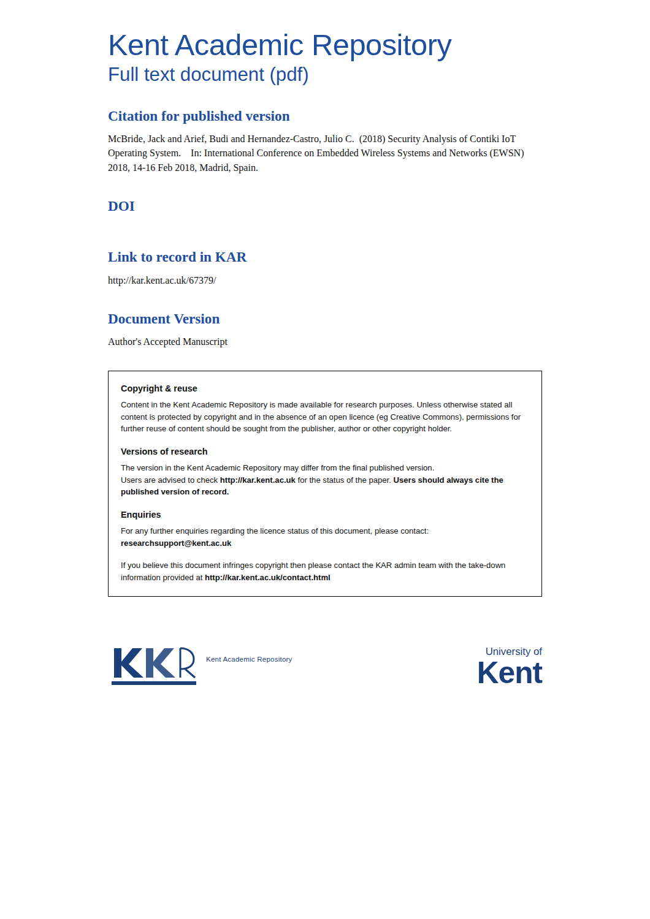Kent Academic Repository
Full text document (pdf)
Citation for published version
McBride, Jack and Arief, Budi and Hernandez-Castro, Julio C. (2018) Security Analysis of Contiki IoT Operating System. In: International Conference on Embedded Wireless Systems and Networks (EWSN) 2018, 14-16 Feb 2018, Madrid, Spain.
DOI
Link to record in KAR
http://kar.kent.ac.uk/67379/
Document Version
Author's Accepted Manuscript
Copyright & reuse
Content in the Kent Academic Repository is made available for research purposes. Unless otherwise stated all content is protected by copyright and in the absence of an open licence (eg Creative Commons), permissions for further reuse of content should be sought from the publisher, author or other copyright holder.
Versions of research
The version in the Kent Academic Repository may differ from the final published version.
Users are advised to check http://kar.kent.ac.uk for the status of the paper. Users should always cite the published version of record.
Enquiries
For any further enquiries regarding the licence status of this document, please contact:
researchsupport@kent.ac.uk
If you believe this document infringes copyright then please contact the KAR admin team with the take-down information provided at http://kar.kent.ac.uk/contact.html
Kent Academic Repository
University of Kent